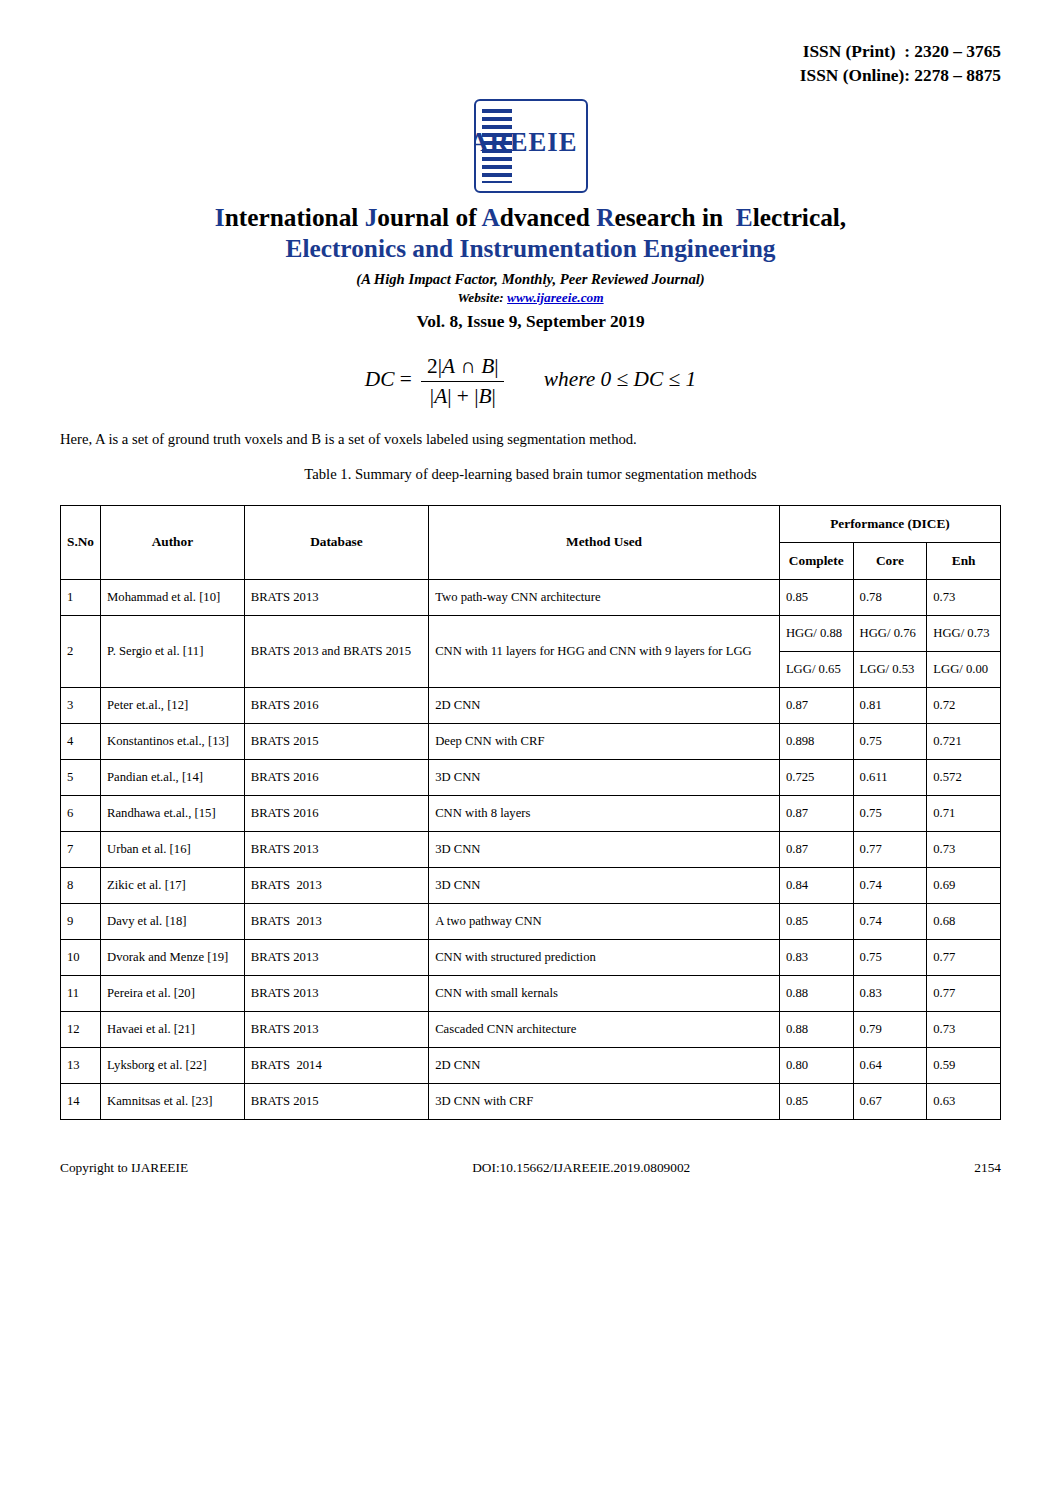ISSN (Print) : 2320 – 3765
ISSN (Online): 2278 – 8875
IJAREEIE
International Journal of Advanced Research in Electrical,
Electronics and Instrumentation Engineering
(A High Impact Factor, Monthly, Peer Reviewed Journal)
Website: www.ijareeie.com
Vol. 8, Issue 9, September 2019
DC = 2|A ∩ B| |A| + |B| where 0 ≤ DC ≤ 1
Here, A is a set of ground truth voxels and B is a set of voxels labeled using segmentation method.
Table 1. Summary of deep-learning based brain tumor segmentation methods
| S.No | Author | Database | Method Used | Performance (DICE) |
| --- | --- | --- | --- | --- |
| Complete | Core | Enh |
| 1 | Mohammad et al. [10] | BRATS 2013 | Two path-way CNN architecture | 0.85 | 0.78 | 0.73 |
| 2 | P. Sergio et al. [11] | BRATS 2013 and BRATS 2015 | CNN with 11 layers for HGG and CNN with 9 layers for LGG | HGG/ 0.88 | HGG/ 0.76 | HGG/ 0.73 |
| LGG/ 0.65 | LGG/ 0.53 | LGG/ 0.00 |
| 3 | Peter et.al., [12] | BRATS 2016 | 2D CNN | 0.87 | 0.81 | 0.72 |
| 4 | Konstantinos et.al., [13] | BRATS 2015 | Deep CNN with CRF | 0.898 | 0.75 | 0.721 |
| 5 | Pandian et.al., [14] | BRATS 2016 | 3D CNN | 0.725 | 0.611 | 0.572 |
| 6 | Randhawa et.al., [15] | BRATS 2016 | CNN with 8 layers | 0.87 | 0.75 | 0.71 |
| 7 | Urban et al. [16] | BRATS 2013 | 3D CNN | 0.87 | 0.77 | 0.73 |
| 8 | Zikic et al. [17] | BRATS 2013 | 3D CNN | 0.84 | 0.74 | 0.69 |
| 9 | Davy et al. [18] | BRATS 2013 | A two pathway CNN | 0.85 | 0.74 | 0.68 |
| 10 | Dvorak and Menze [19] | BRATS 2013 | CNN with structured prediction | 0.83 | 0.75 | 0.77 |
| 11 | Pereira et al. [20] | BRATS 2013 | CNN with small kernals | 0.88 | 0.83 | 0.77 |
| 12 | Havaei et al. [21] | BRATS 2013 | Cascaded CNN architecture | 0.88 | 0.79 | 0.73 |
| 13 | Lyksborg et al. [22] | BRATS 2014 | 2D CNN | 0.80 | 0.64 | 0.59 |
| 14 | Kamnitsas et al. [23] | BRATS 2015 | 3D CNN with CRF | 0.85 | 0.67 | 0.63 |
Copyright to IJAREEIE
DOI:10.15662/IJAREEIE.2019.0809002
2154